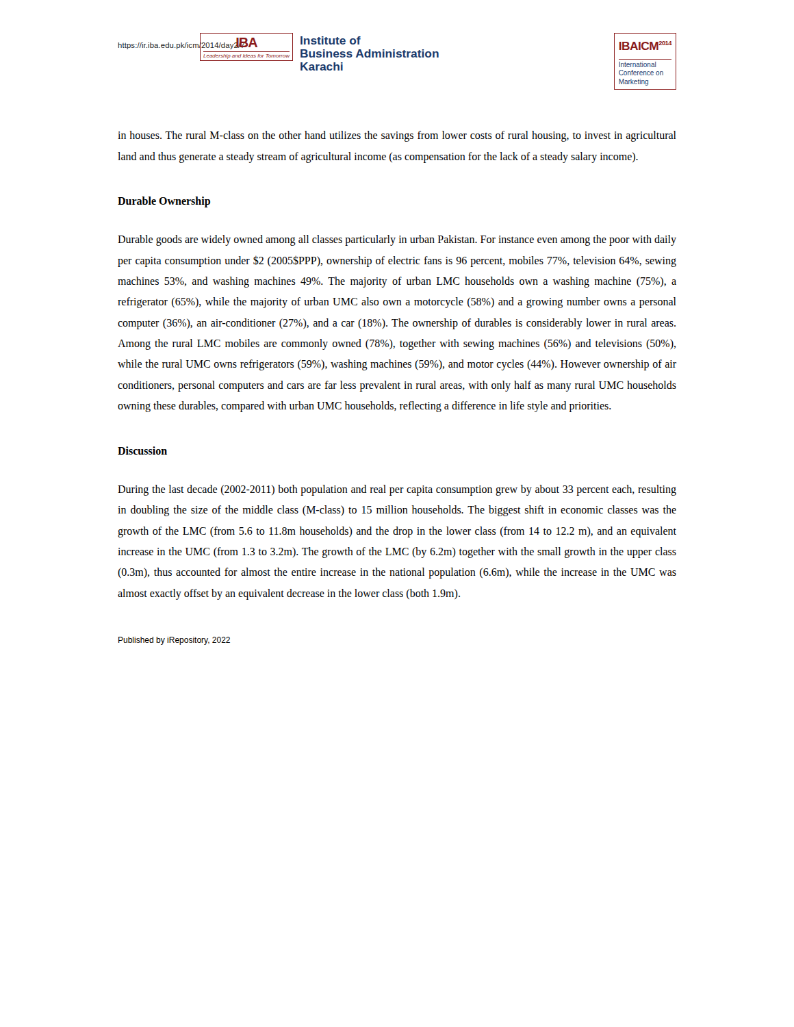https://ir.iba.edu.pk/icm/2014/day2/7
IBA Leadership and Ideas for Tomorrow
Institute of
Business Administration Karachi
IBAICM2014
International
Conference on
Marketing
in houses. The rural M-class on the other hand utilizes the savings from lower costs of rural housing, to invest in agricultural land and thus generate a steady stream of agricultural income (as compensation for the lack of a steady salary income).
Durable Ownership
Durable goods are widely owned among all classes particularly in urban Pakistan. For instance even among the poor with daily per capita consumption under $2 (2005$PPP), ownership of electric fans is 96 percent, mobiles 77%, television 64%, sewing machines 53%, and washing machines 49%. The majority of urban LMC households own a washing machine (75%), a refrigerator (65%), while the majority of urban UMC also own a motorcycle (58%) and a growing number owns a personal computer (36%), an air-conditioner (27%), and a car (18%). The ownership of durables is considerably lower in rural areas. Among the rural LMC mobiles are commonly owned (78%), together with sewing machines (56%) and televisions (50%), while the rural UMC owns refrigerators (59%), washing machines (59%), and motor cycles (44%). However ownership of air conditioners, personal computers and cars are far less prevalent in rural areas, with only half as many rural UMC households owning these durables, compared with urban UMC households, reflecting a difference in life style and priorities.
Discussion
During the last decade (2002-2011) both population and real per capita consumption grew by about 33 percent each, resulting in doubling the size of the middle class (M-class) to 15 million households. The biggest shift in economic classes was the growth of the LMC (from 5.6 to 11.8m households) and the drop in the lower class (from 14 to 12.2 m), and an equivalent increase in the UMC (from 1.3 to 3.2m). The growth of the LMC (by 6.2m) together with the small growth in the upper class (0.3m), thus accounted for almost the entire increase in the national population (6.6m), while the increase in the UMC was almost exactly offset by an equivalent decrease in the lower class (both 1.9m).
Published by iRepository, 2022